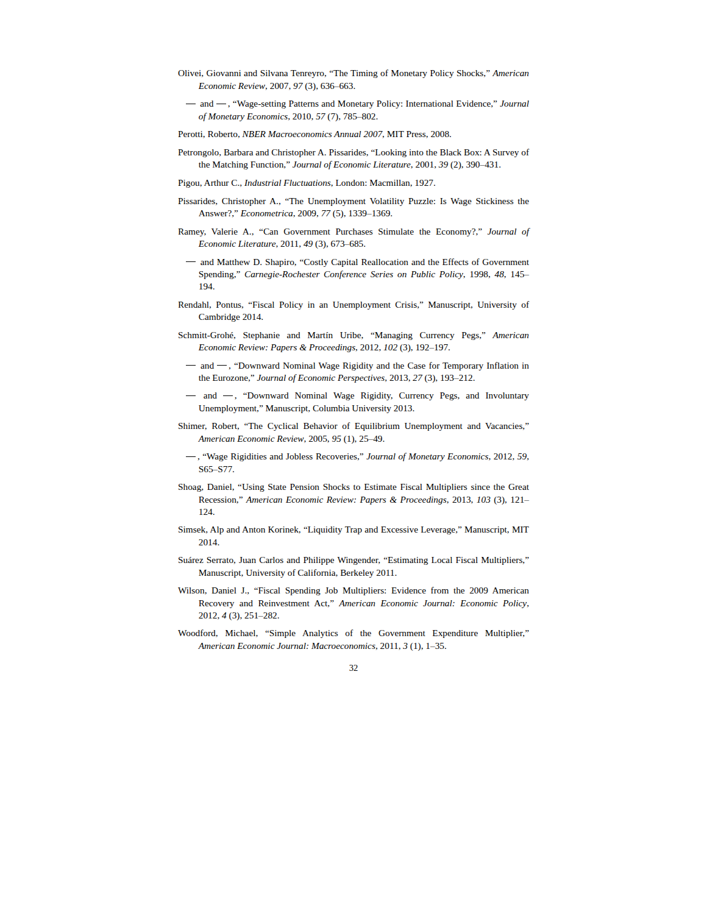Olivei, Giovanni and Silvana Tenreyro, “The Timing of Monetary Policy Shocks,” American Economic Review, 2007, 97 (3), 636–663.
and , “Wage-setting Patterns and Monetary Policy: International Evidence,” Journal of Monetary Economics, 2010, 57 (7), 785–802.
Perotti, Roberto, NBER Macroeconomics Annual 2007, MIT Press, 2008.
Petrongolo, Barbara and Christopher A. Pissarides, “Looking into the Black Box: A Survey of the Matching Function,” Journal of Economic Literature, 2001, 39 (2), 390–431.
Pigou, Arthur C., Industrial Fluctuations, London: Macmillan, 1927.
Pissarides, Christopher A., “The Unemployment Volatility Puzzle: Is Wage Stickiness the Answer?,” Econometrica, 2009, 77 (5), 1339–1369.
Ramey, Valerie A., “Can Government Purchases Stimulate the Economy?,” Journal of Economic Literature, 2011, 49 (3), 673–685.
and Matthew D. Shapiro, “Costly Capital Reallocation and the Effects of Government Spending,” Carnegie-Rochester Conference Series on Public Policy, 1998, 48, 145–194.
Rendahl, Pontus, “Fiscal Policy in an Unemployment Crisis,” Manuscript, University of Cambridge 2014.
Schmitt-Grohé, Stephanie and Martín Uribe, “Managing Currency Pegs,” American Economic Review: Papers & Proceedings, 2012, 102 (3), 192–197.
and , “Downward Nominal Wage Rigidity and the Case for Temporary Inflation in the Eurozone,” Journal of Economic Perspectives, 2013, 27 (3), 193–212.
and , “Downward Nominal Wage Rigidity, Currency Pegs, and Involuntary Unemployment,” Manuscript, Columbia University 2013.
Shimer, Robert, “The Cyclical Behavior of Equilibrium Unemployment and Vacancies,” American Economic Review, 2005, 95 (1), 25–49.
, “Wage Rigidities and Jobless Recoveries,” Journal of Monetary Economics, 2012, 59, S65–S77.
Shoag, Daniel, “Using State Pension Shocks to Estimate Fiscal Multipliers since the Great Recession,” American Economic Review: Papers & Proceedings, 2013, 103 (3), 121–124.
Simsek, Alp and Anton Korinek, “Liquidity Trap and Excessive Leverage,” Manuscript, MIT 2014.
Suárez Serrato, Juan Carlos and Philippe Wingender, “Estimating Local Fiscal Multipliers,” Manuscript, University of California, Berkeley 2011.
Wilson, Daniel J., “Fiscal Spending Job Multipliers: Evidence from the 2009 American Recovery and Reinvestment Act,” American Economic Journal: Economic Policy, 2012, 4 (3), 251–282.
Woodford, Michael, “Simple Analytics of the Government Expenditure Multiplier,” American Economic Journal: Macroeconomics, 2011, 3 (1), 1–35.
32